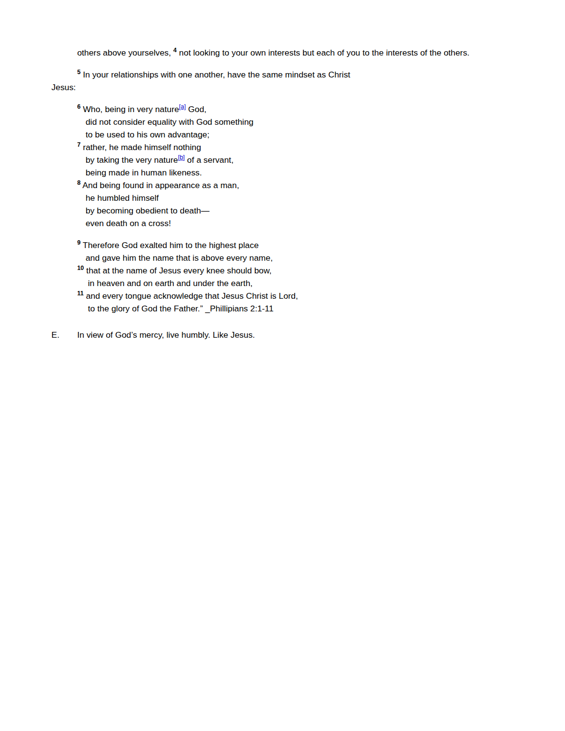others above yourselves, 4 not looking to your own interests but each of you to the interests of the others.
5 In your relationships with one another, have the same mindset as Christ
Jesus:
6 Who, being in very nature[a] God, did not consider equality with God something to be used to his own advantage; 7 rather, he made himself nothing by taking the very nature[b] of a servant, being made in human likeness. 8 And being found in appearance as a man, he humbled himself by becoming obedient to death— even death on a cross!
9 Therefore God exalted him to the highest place and gave him the name that is above every name, 10 that at the name of Jesus every knee should bow, in heaven and on earth and under the earth, 11 and every tongue acknowledge that Jesus Christ is Lord, to the glory of God the Father.” _Phillipians 2:1-11
E. In view of God’s mercy, live humbly. Like Jesus.